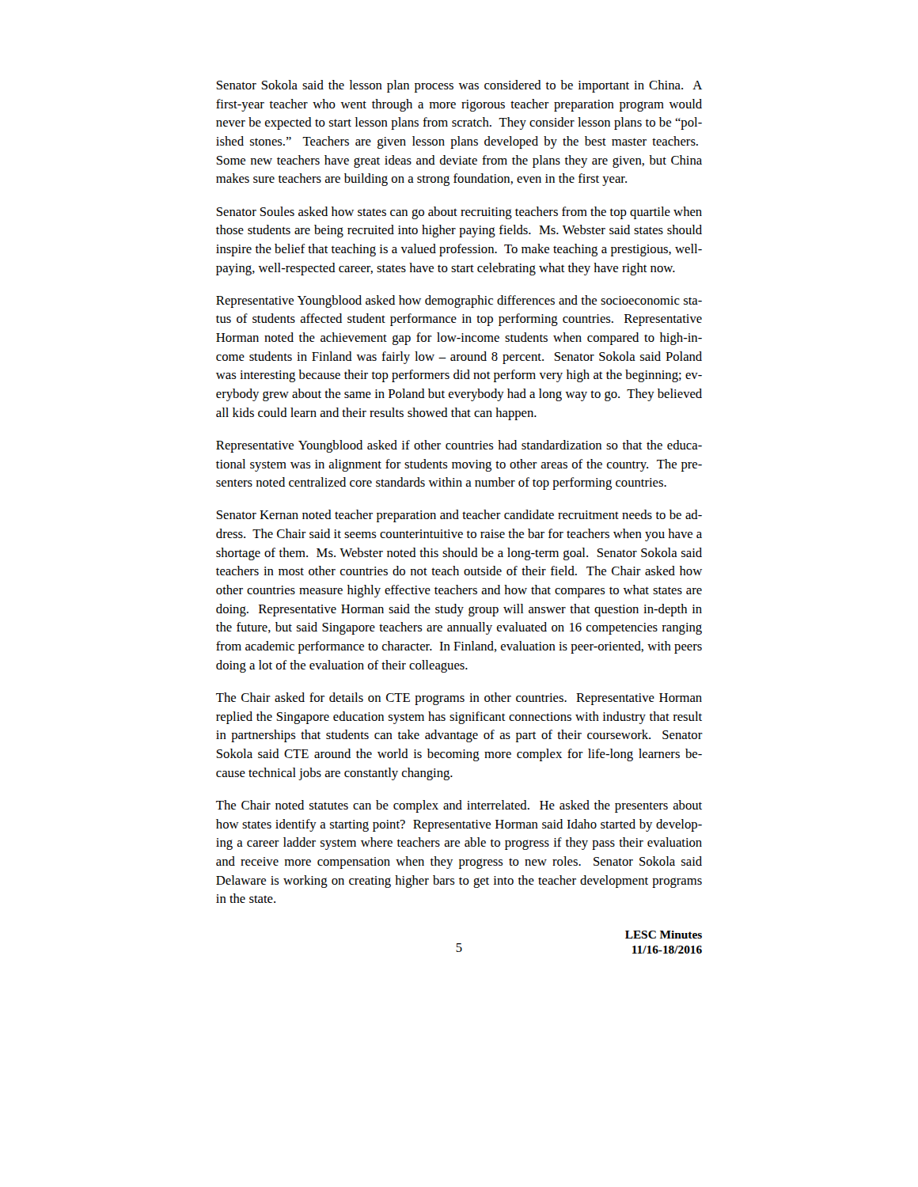Senator Sokola said the lesson plan process was considered to be important in China. A first-year teacher who went through a more rigorous teacher preparation program would never be expected to start lesson plans from scratch. They consider lesson plans to be “polished stones.” Teachers are given lesson plans developed by the best master teachers. Some new teachers have great ideas and deviate from the plans they are given, but China makes sure teachers are building on a strong foundation, even in the first year.
Senator Soules asked how states can go about recruiting teachers from the top quartile when those students are being recruited into higher paying fields. Ms. Webster said states should inspire the belief that teaching is a valued profession. To make teaching a prestigious, well-paying, well-respected career, states have to start celebrating what they have right now.
Representative Youngblood asked how demographic differences and the socioeconomic status of students affected student performance in top performing countries. Representative Horman noted the achievement gap for low-income students when compared to high-income students in Finland was fairly low – around 8 percent. Senator Sokola said Poland was interesting because their top performers did not perform very high at the beginning; everybody grew about the same in Poland but everybody had a long way to go. They believed all kids could learn and their results showed that can happen.
Representative Youngblood asked if other countries had standardization so that the educational system was in alignment for students moving to other areas of the country. The presenters noted centralized core standards within a number of top performing countries.
Senator Kernan noted teacher preparation and teacher candidate recruitment needs to be address. The Chair said it seems counterintuitive to raise the bar for teachers when you have a shortage of them. Ms. Webster noted this should be a long-term goal. Senator Sokola said teachers in most other countries do not teach outside of their field. The Chair asked how other countries measure highly effective teachers and how that compares to what states are doing. Representative Horman said the study group will answer that question in-depth in the future, but said Singapore teachers are annually evaluated on 16 competencies ranging from academic performance to character. In Finland, evaluation is peer-oriented, with peers doing a lot of the evaluation of their colleagues.
The Chair asked for details on CTE programs in other countries. Representative Horman replied the Singapore education system has significant connections with industry that result in partnerships that students can take advantage of as part of their coursework. Senator Sokola said CTE around the world is becoming more complex for life-long learners because technical jobs are constantly changing.
The Chair noted statutes can be complex and interrelated. He asked the presenters about how states identify a starting point? Representative Horman said Idaho started by developing a career ladder system where teachers are able to progress if they pass their evaluation and receive more compensation when they progress to new roles. Senator Sokola said Delaware is working on creating higher bars to get into the teacher development programs in the state.
5
LESC Minutes
11/16-18/2016